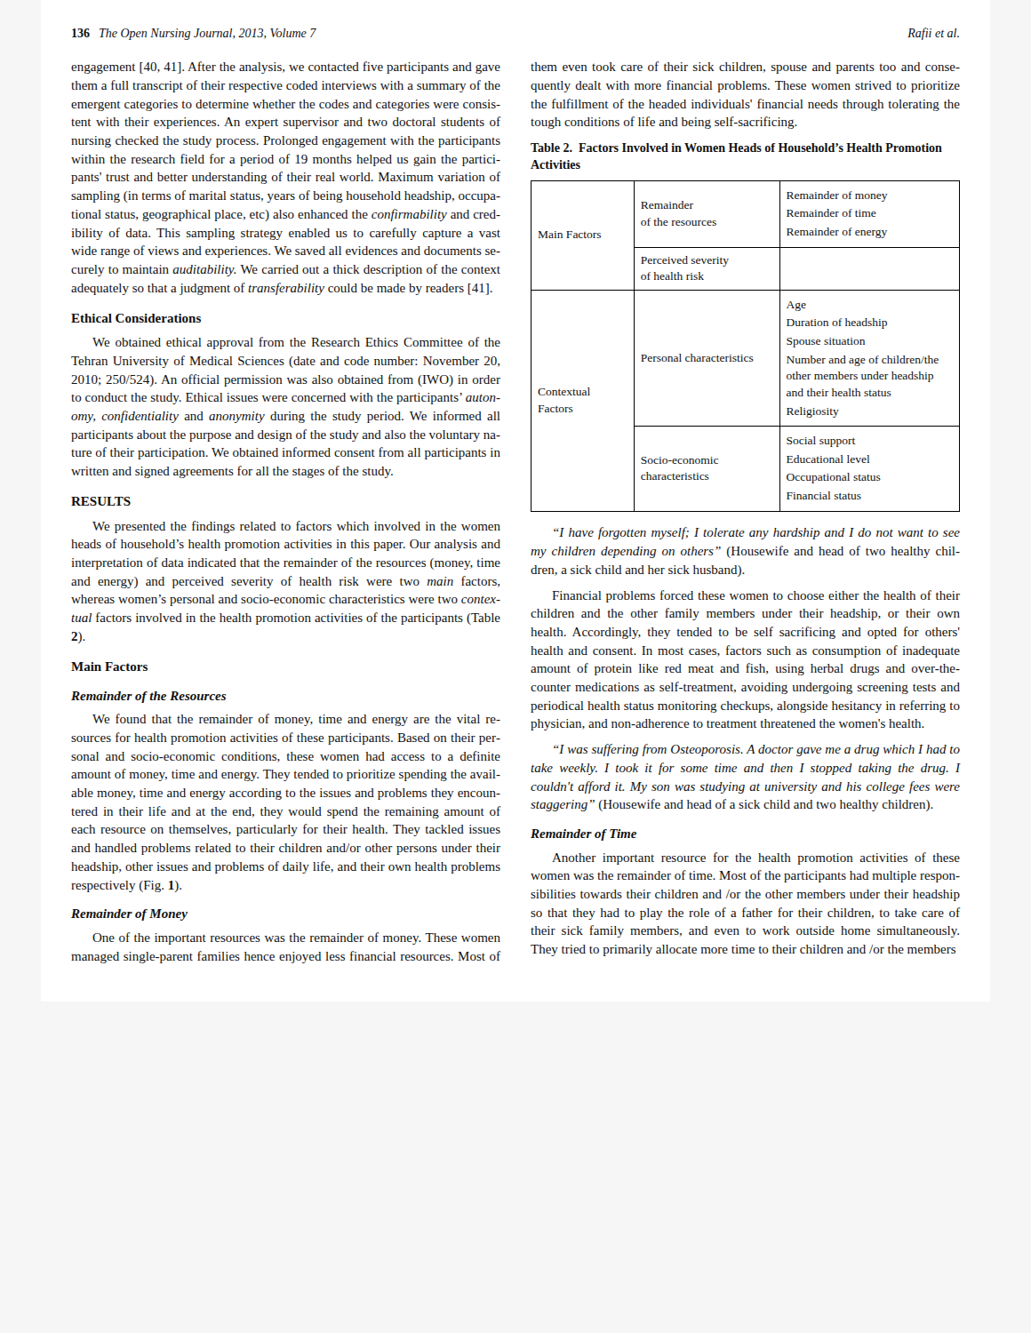136 The Open Nursing Journal, 2013, Volume 7
Rafii et al.
engagement [40, 41]. After the analysis, we contacted five participants and gave them a full transcript of their respective coded interviews with a summary of the emergent categories to determine whether the codes and categories were consistent with their experiences. An expert supervisor and two doctoral students of nursing checked the study process. Prolonged engagement with the participants within the research field for a period of 19 months helped us gain the participants' trust and better understanding of their real world. Maximum variation of sampling (in terms of marital status, years of being household headship, occupational status, geographical place, etc) also enhanced the confirmability and credibility of data. This sampling strategy enabled us to carefully capture a vast wide range of views and experiences. We saved all evidences and documents securely to maintain auditability. We carried out a thick description of the context adequately so that a judgment of transferability could be made by readers [41].
Ethical Considerations
We obtained ethical approval from the Research Ethics Committee of the Tehran University of Medical Sciences (date and code number: November 20, 2010; 250/524). An official permission was also obtained from (IWO) in order to conduct the study. Ethical issues were concerned with the participants’ autonomy, confidentiality and anonymity during the study period. We informed all participants about the purpose and design of the study and also the voluntary nature of their participation. We obtained informed consent from all participants in written and signed agreements for all the stages of the study.
RESULTS
We presented the findings related to factors which involved in the women heads of household’s health promotion activities in this paper. Our analysis and interpretation of data indicated that the remainder of the resources (money, time and energy) and perceived severity of health risk were two main factors, whereas women’s personal and socio-economic characteristics were two contextual factors involved in the health promotion activities of the participants (Table 2).
Main Factors
Remainder of the Resources
We found that the remainder of money, time and energy are the vital resources for health promotion activities of these participants. Based on their personal and socio-economic conditions, these women had access to a definite amount of money, time and energy. They tended to prioritize spending the available money, time and energy according to the issues and problems they encountered in their life and at the end, they would spend the remaining amount of each resource on themselves, particularly for their health. They tackled issues and handled problems related to their children and/or other persons under their headship, other issues and problems of daily life, and their own health problems respectively (Fig. 1).
Remainder of Money
One of the important resources was the remainder of money. These women managed single-parent families hence enjoyed less financial resources. Most of them even took care of their sick children, spouse and parents too and consequently dealt with more financial problems. These women strived to prioritize the fulfillment of the headed individuals' financial needs through tolerating the tough conditions of life and being self-sacrificing.
Table 2. Factors Involved in Women Heads of Household’s Health Promotion Activities
| Main Factors | Remainder of the resources | Remainder of money Remainder of time Remainder of energy |
| Perceived severity of health risk | |
| Contextual Factors | Personal characteristics | Age Duration of headship Spouse situation Number and age of children/the other members under headship and their health status Religiosity |
| Socio-economic characteristics | Social support Educational level Occupational status Financial status |
“I have forgotten myself; I tolerate any hardship and I do not want to see my children depending on others” (Housewife and head of two healthy children, a sick child and her sick husband).
Financial problems forced these women to choose either the health of their children and the other family members under their headship, or their own health. Accordingly, they tended to be self sacrificing and opted for others' health and consent. In most cases, factors such as consumption of inadequate amount of protein like red meat and fish, using herbal drugs and over-the-counter medications as self-treatment, avoiding undergoing screening tests and periodical health status monitoring checkups, alongside hesitancy in referring to physician, and non-adherence to treatment threatened the women's health.
“I was suffering from Osteoporosis. A doctor gave me a drug which I had to take weekly. I took it for some time and then I stopped taking the drug. I couldn't afford it. My son was studying at university and his college fees were staggering” (Housewife and head of a sick child and two healthy children).
Remainder of Time
Another important resource for the health promotion activities of these women was the remainder of time. Most of the participants had multiple responsibilities towards their children and /or the other members under their headship so that they had to play the role of a father for their children, to take care of their sick family members, and even to work outside home simultaneously. They tried to primarily allocate more time to their children and /or the members